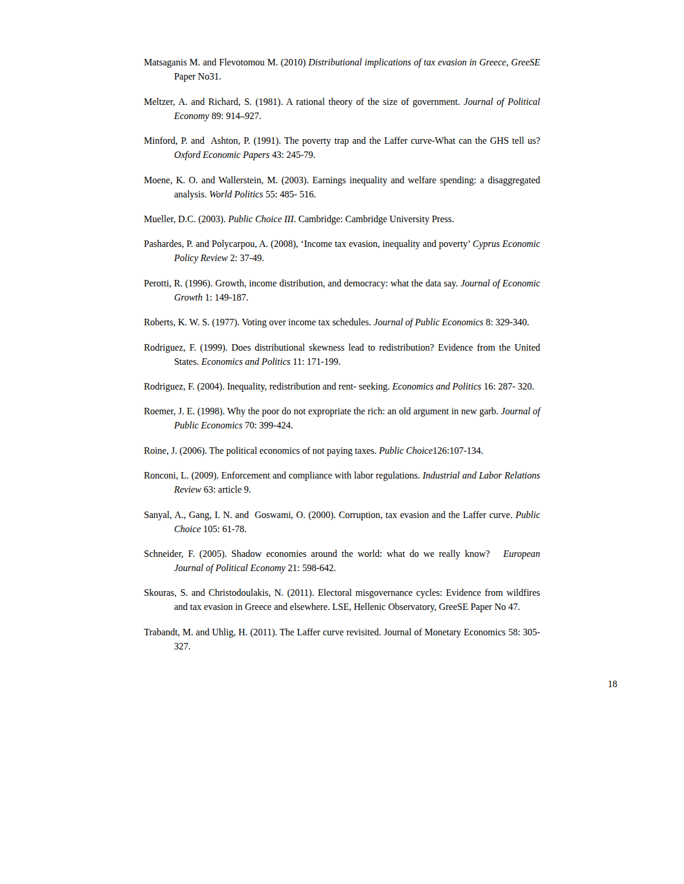Matsaganis M. and Flevotomou M. (2010) Distributional implications of tax evasion in Greece, GreeSE Paper No31.
Meltzer, A. and Richard, S. (1981). A rational theory of the size of government. Journal of Political Economy 89: 914–927.
Minford, P. and Ashton, P. (1991). The poverty trap and the Laffer curve-What can the GHS tell us? Oxford Economic Papers 43: 245-79.
Moene, K. O. and Wallerstein, M. (2003). Earnings inequality and welfare spending: a disaggregated analysis. World Politics 55: 485- 516.
Mueller, D.C. (2003). Public Choice III. Cambridge: Cambridge University Press.
Pashardes, P. and Polycarpou, A. (2008), ‘Income tax evasion, inequality and poverty’ Cyprus Economic Policy Review 2: 37-49.
Perotti, R. (1996). Growth, income distribution, and democracy: what the data say. Journal of Economic Growth 1: 149-187.
Roberts, K. W. S. (1977). Voting over income tax schedules. Journal of Public Economics 8: 329-340.
Rodriguez, F. (1999). Does distributional skewness lead to redistribution? Evidence from the United States. Economics and Politics 11: 171-199.
Rodriguez, F. (2004). Inequality, redistribution and rent- seeking. Economics and Politics 16: 287- 320.
Roemer, J. E. (1998). Why the poor do not expropriate the rich: an old argument in new garb. Journal of Public Economics 70: 399-424.
Roine, J. (2006). The political economics of not paying taxes. Public Choice126:107-134.
Ronconi, L. (2009). Enforcement and compliance with labor regulations. Industrial and Labor Relations Review 63: article 9.
Sanyal, A., Gang, I. N. and Goswami, O. (2000). Corruption, tax evasion and the Laffer curve. Public Choice 105: 61-78.
Schneider, F. (2005). Shadow economies around the world: what do we really know? European Journal of Political Economy 21: 598-642.
Skouras, S. and Christodoulakis, N. (2011). Electoral misgovernance cycles: Evidence from wildfires and tax evasion in Greece and elsewhere. LSE, Hellenic Observatory, GreeSE Paper No 47.
Trabandt, M. and Uhlig, H. (2011). The Laffer curve revisited. Journal of Monetary Economics 58: 305-327.
18